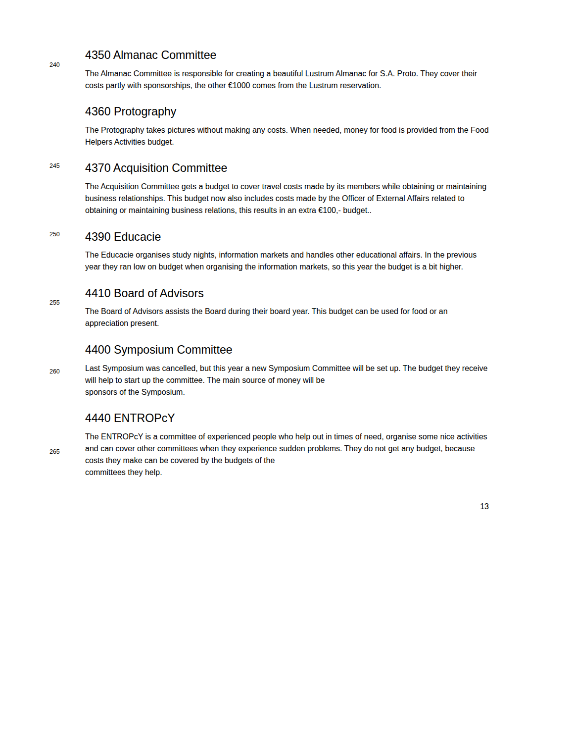4350 Almanac Committee
240
The Almanac Committee is responsible for creating a beautiful Lustrum Almanac for S.A. Proto. They cover their costs partly with sponsorships, the other €1000 comes from the Lustrum reservation.
4360 Protography
The Protography takes pictures without making any costs. When needed, money for food is provided from the Food Helpers Activities budget.
245
4370 Acquisition Committee
The Acquisition Committee gets a budget to cover travel costs made by its members while obtaining or maintaining business relationships. This budget now also includes costs made by the Officer of External Affairs related to obtaining or maintaining business relations, this results in an extra €100,- budget..
250
4390 Educacie
The Educacie organises study nights, information markets and handles other educational affairs. In the previous year they ran low on budget when organising the information markets, so this year the budget is a bit higher.
4410 Board of Advisors
255
The Board of Advisors assists the Board during their board year. This budget can be used for food or an appreciation present.
4400 Symposium Committee
Last Symposium was cancelled, but this year a new Symposium Committee will be set up. The budget they receive will help to start up the committee. The main source of money will be
260
sponsors of the Symposium.
4440 ENTROPcY
The ENTROPcY is a committee of experienced people who help out in times of need, organise some nice activities and can cover other committees when they experience sudden problems. They do not get any budget, because costs they make can be covered by the budgets of the
265
committees they help.
13